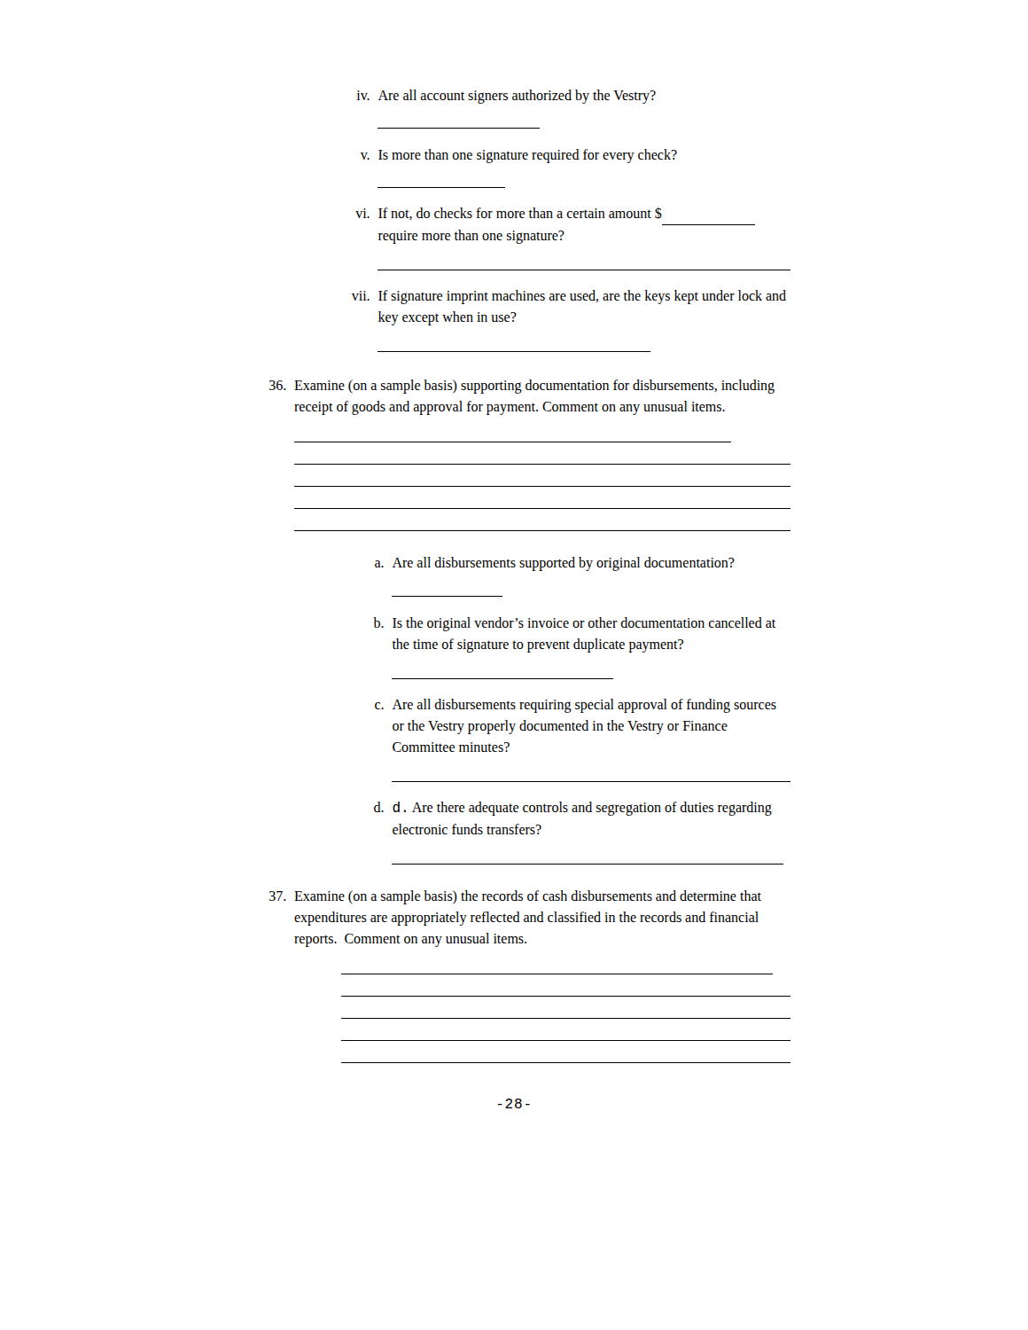Are all account signers authorized by the Vestry?
Is more than one signature required for every check?
If not, do checks for more than a certain amount $
require more than one signature?
If signature imprint machines are used, are the keys kept under lock and key except when in use?
Examine (on a sample basis) supporting documentation for disbursements, including receipt of goods and approval for payment. Comment on any unusual items.
Are all disbursements supported by original documentation?
Is the original vendor’s invoice or other documentation cancelled at the time of signature to prevent duplicate payment?
Are all disbursements requiring special approval of funding sources or the Vestry properly documented in the Vestry or Finance Committee minutes?
d. Are there adequate controls and segregation of duties regarding electronic funds transfers?
Examine (on a sample basis) the records of cash disbursements and determine that expenditures are appropriately reflected and classified in the records and financial reports. Comment on any unusual items.
-28-